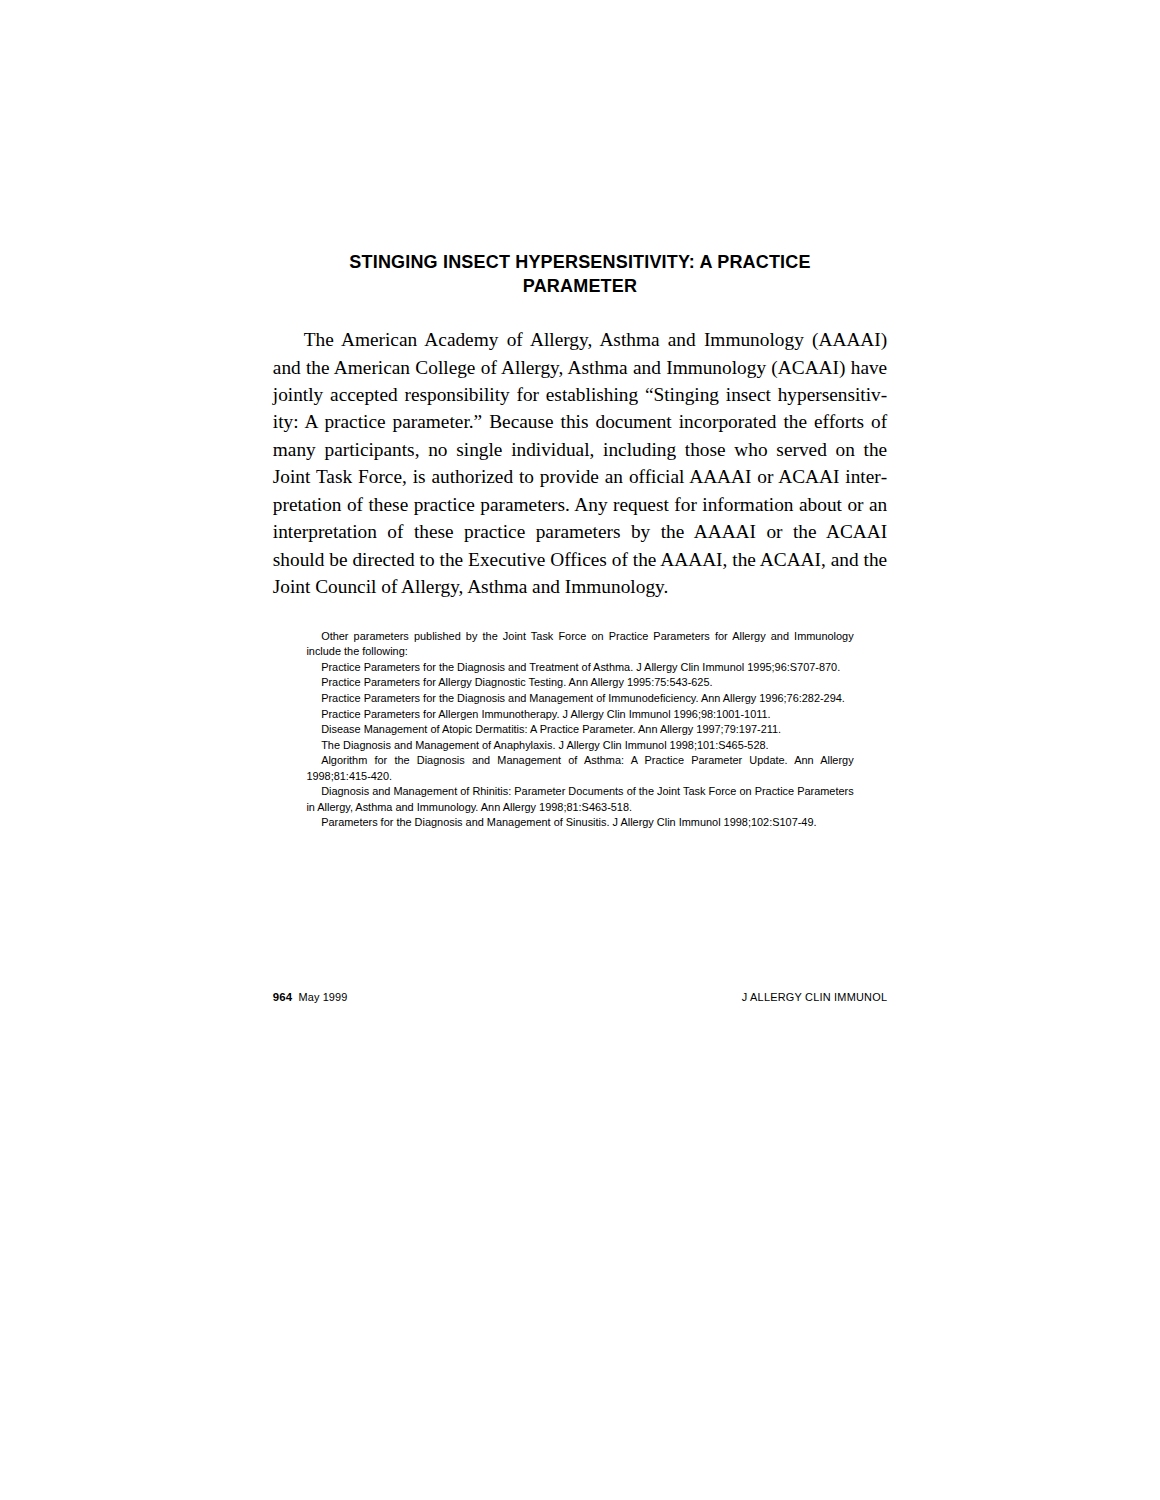STINGING INSECT HYPERSENSITIVITY: A PRACTICE PARAMETER
The American Academy of Allergy, Asthma and Immunology (AAAAI) and the American College of Allergy, Asthma and Immunology (ACAAI) have jointly accepted responsibility for establishing “Stinging insect hypersensitivity: A practice parameter.” Because this document incorporated the efforts of many participants, no single individual, including those who served on the Joint Task Force, is authorized to provide an official AAAAI or ACAAI interpretation of these practice parameters. Any request for information about or an interpretation of these practice parameters by the AAAAI or the ACAAI should be directed to the Executive Offices of the AAAAI, the ACAAI, and the Joint Council of Allergy, Asthma and Immunology.
Other parameters published by the Joint Task Force on Practice Parameters for Allergy and Immunology include the following:
Practice Parameters for the Diagnosis and Treatment of Asthma. J Allergy Clin Immunol 1995;96:S707-870.
Practice Parameters for Allergy Diagnostic Testing. Ann Allergy 1995:75:543-625.
Practice Parameters for the Diagnosis and Management of Immunodeficiency. Ann Allergy 1996;76:282-294.
Practice Parameters for Allergen Immunotherapy. J Allergy Clin Immunol 1996;98:1001-1011.
Disease Management of Atopic Dermatitis: A Practice Parameter. Ann Allergy 1997;79:197-211.
The Diagnosis and Management of Anaphylaxis. J Allergy Clin Immunol 1998;101:S465-528.
Algorithm for the Diagnosis and Management of Asthma: A Practice Parameter Update. Ann Allergy 1998;81:415-420.
Diagnosis and Management of Rhinitis: Parameter Documents of the Joint Task Force on Practice Parameters in Allergy, Asthma and Immunology. Ann Allergy 1998;81:S463-518.
Parameters for the Diagnosis and Management of Sinusitis. J Allergy Clin Immunol 1998;102:S107-49.
964 May 1999
J ALLERGY CLIN IMMUNOL